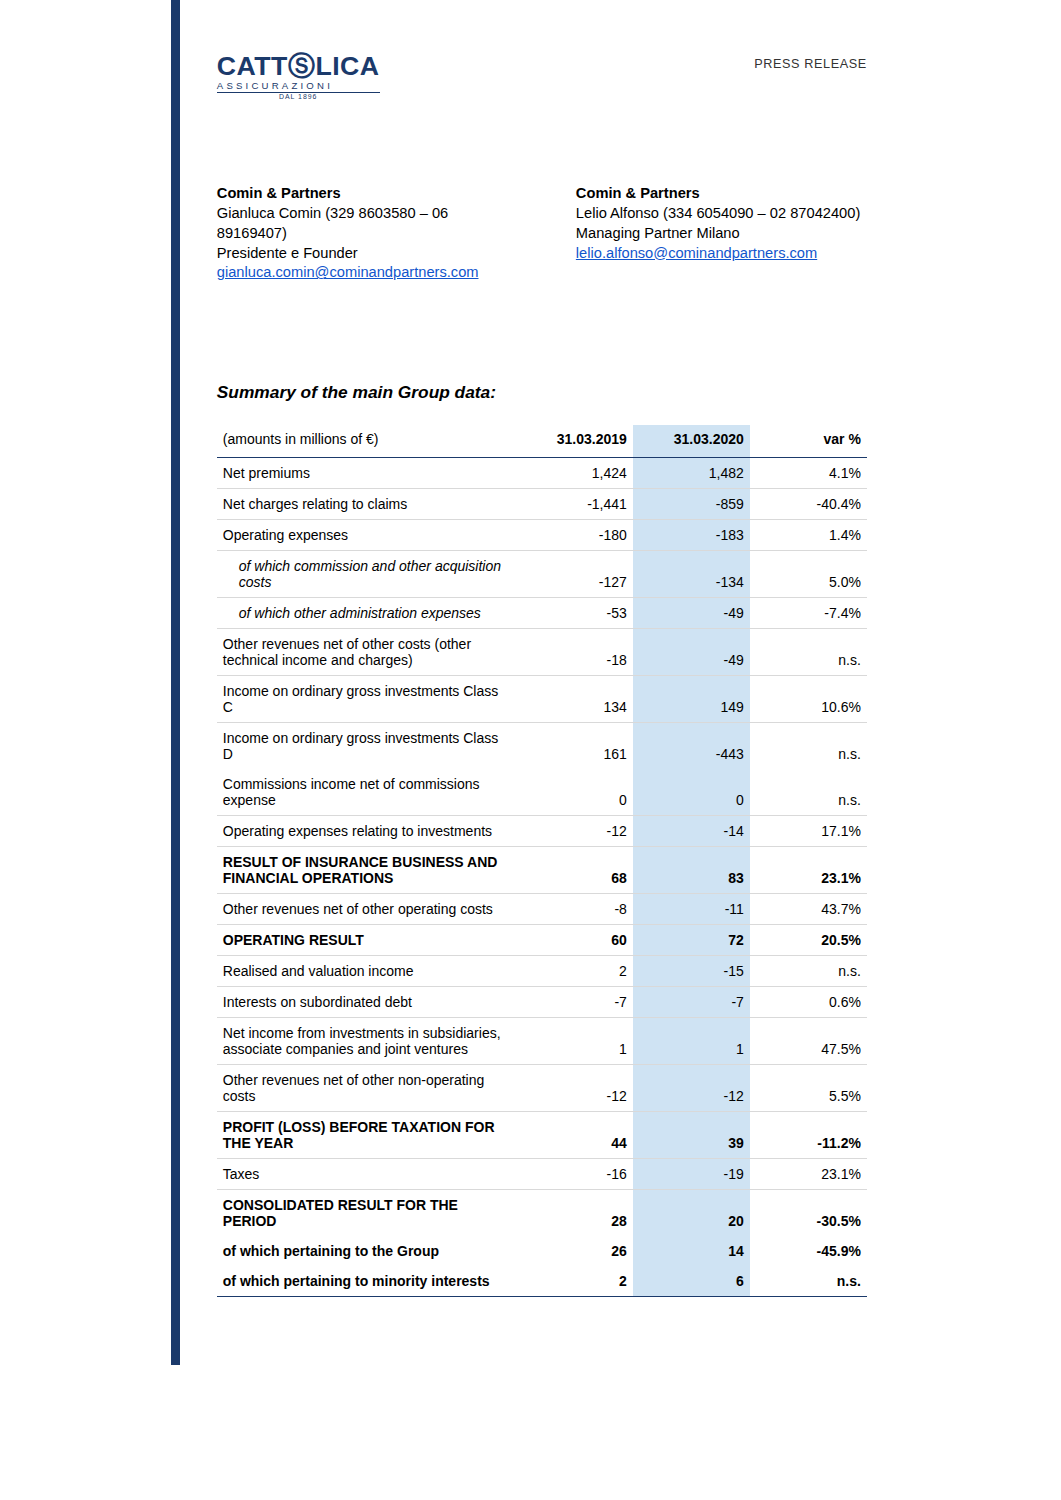CATTⓈLICA
ASSICURAZIONI
DAL 1896
PRESS RELEASE
Comin & Partners
Gianluca Comin (329 8603580 – 06 89169407)
Presidente e Founder
gianluca.comin@cominandpartners.com
Comin & Partners
Lelio Alfonso (334 6054090 – 02 87042400)
Managing Partner Milano
lelio.alfonso@cominandpartners.com
Summary of the main Group data:
| (amounts in millions of €) | 31.03.2019 | 31.03.2020 | var % |
| --- | --- | --- | --- |
| Net premiums | 1,424 | 1,482 | 4.1% |
| Net charges relating to claims | -1,441 | -859 | -40.4% |
| Operating expenses | -180 | -183 | 1.4% |
| of which commission and other acquisition costs | -127 | -134 | 5.0% |
| of which other administration expenses | -53 | -49 | -7.4% |
| Other revenues net of other costs (other technical income and charges) | -18 | -49 | n.s. |
| Income on ordinary gross investments Class C | 134 | 149 | 10.6% |
| Income on ordinary gross investments Class D | 161 | -443 | n.s. |
| Commissions income net of commissions expense | 0 | 0 | n.s. |
| Operating expenses relating to investments | -12 | -14 | 17.1% |
| RESULT OF INSURANCE BUSINESS AND FINANCIAL OPERATIONS | 68 | 83 | 23.1% |
| Other revenues net of other operating costs | -8 | -11 | 43.7% |
| OPERATING RESULT | 60 | 72 | 20.5% |
| Realised and valuation income | 2 | -15 | n.s. |
| Interests on subordinated debt | -7 | -7 | 0.6% |
| Net income from investments in subsidiaries, associate companies and joint ventures | 1 | 1 | 47.5% |
| Other revenues net of other non-operating costs | -12 | -12 | 5.5% |
| PROFIT (LOSS) BEFORE TAXATION FOR THE YEAR | 44 | 39 | -11.2% |
| Taxes | -16 | -19 | 23.1% |
| CONSOLIDATED RESULT FOR THE PERIOD | 28 | 20 | -30.5% |
| of which pertaining to the Group | 26 | 14 | -45.9% |
| of which pertaining to minority interests | 2 | 6 | n.s. |